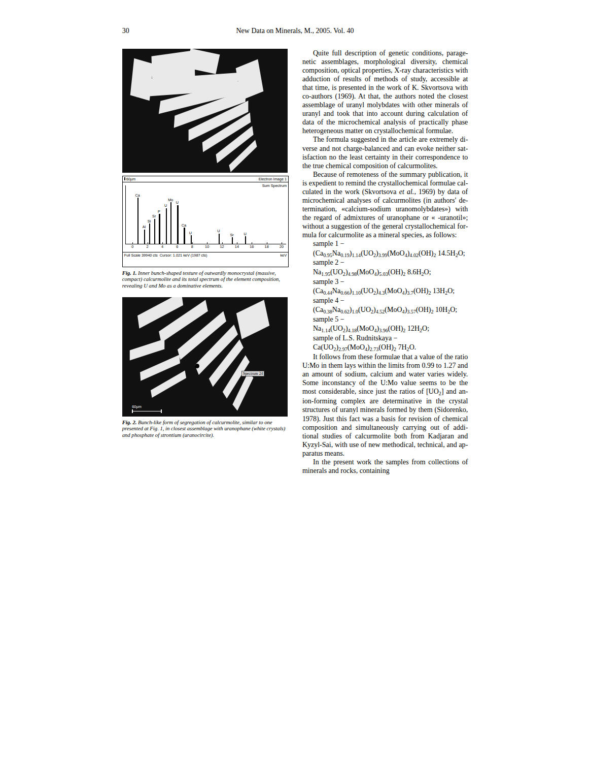30
New Data on Minerals, M., 2005. Vol. 40
60µm Electron Image 1
Sum Spectrum
Ca
Al
Si
Sr
P
U
Mo
U
Ca
U
U
Sr
U
0
2
4
6
8
10
12
14
16
18
20
Full Scale 39940 cts Cursor: 1.021 keV (1987 cts) keV
Fig. 1. Inner bunch-shaped texture of outwardly monocrystal (massive, compact) calcurmolite and its total spectrum of the element composition, revealing U and Mo as a dominative elements.
Spectrum 24
60µm
Fig. 2. Bunch-like form of segregation of calcurmolite, similar to one presented at Fig. 1, in closest assemblage with uranophane (white crystals) and phosphate of strontium (uranocircite).
Quite full description of genetic conditions, paragenetic assemblages, morphological diversity, chemical composition, optical properties, X-ray characteristics with adduction of results of methods of study, accessible at that time, is presented in the work of K. Skvortsova with co-authors (1969). At that, the authors noted the closest assemblage of uranyl molybdates with other minerals of uranyl and took that into account during calculation of data of the microchemical analysis of practically phase heterogeneous matter on crystallochemical formulae.
The formula suggested in the article are extremely diverse and not charge-balanced and can evoke neither satisfaction no the least certainty in their correspondence to the true chemical composition of calcurmolites.
Because of remoteness of the summary publication, it is expedient to remind the crystallochemical formulae calculated in the work (Skvortsova et al., 1969) by data of microchemical analyses of calcurmolites (in authors' determination, «calcium-sodium uranomolybdates») with the regard of admixtures of uranophane or « -uranotil»; without a suggestion of the general crystallochemical formula for calcurmolite as a mineral species, as follows:
sample 1 −
(Ca0.95Na0.19)1.14(UO2)3.99(MoO4)4.02(OH)2 14.5H2O;
sample 2 −
Na1.95(UO2)4.98(MoO4)5.03(OH)2 8.6H2O;
sample 3 −
(Ca0.44Na0.66)1.10(UO2)4.3(MoO4)3.7(OH)2 13H2O;
sample 4 −
(Ca0.38Na0.62)1.0(UO2)4.52(MoO4)3.57(OH)2 10H2O;
sample 5 −
Na1.14(UO2)4.18(MoO4)3.96(OH)2 12H2O;
sample of L.S. Rudnitskaya −
Ca(UO2)2.97(MoO4)2.73(OH)2 7H2O.
It follows from these formulae that a value of the ratio U:Mo in them lays within the limits from 0.99 to 1.27 and an amount of sodium, calcium and water varies widely. Some inconstancy of the U:Mo value seems to be the most considerable, since just the ratios of [UO2] and anion-forming complex are determinative in the crystal structures of uranyl minerals formed by them (Sidorenko, 1978). Just this fact was a basis for revision of chemical composition and simultaneously carrying out of additional studies of calcurmolite both from Kadjaran and Kyzyl-Sai, with use of new methodical, technical, and apparatus means.
In the present work the samples from collections of minerals and rocks, containing